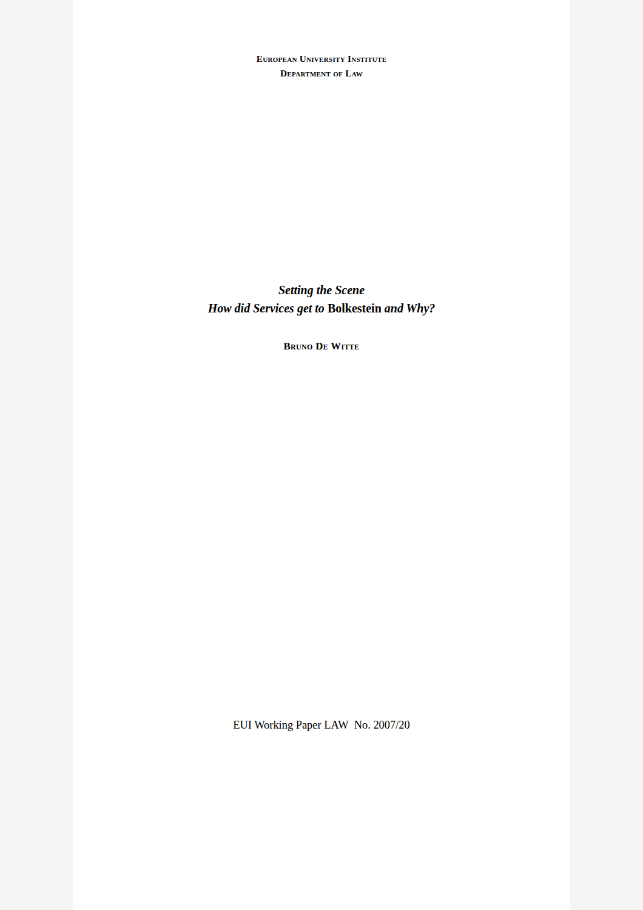European University Institute
Department of Law
Setting the Scene
How did Services get to Bolkestein and Why?
Bruno De Witte
EUI Working Paper LAW No. 2007/20